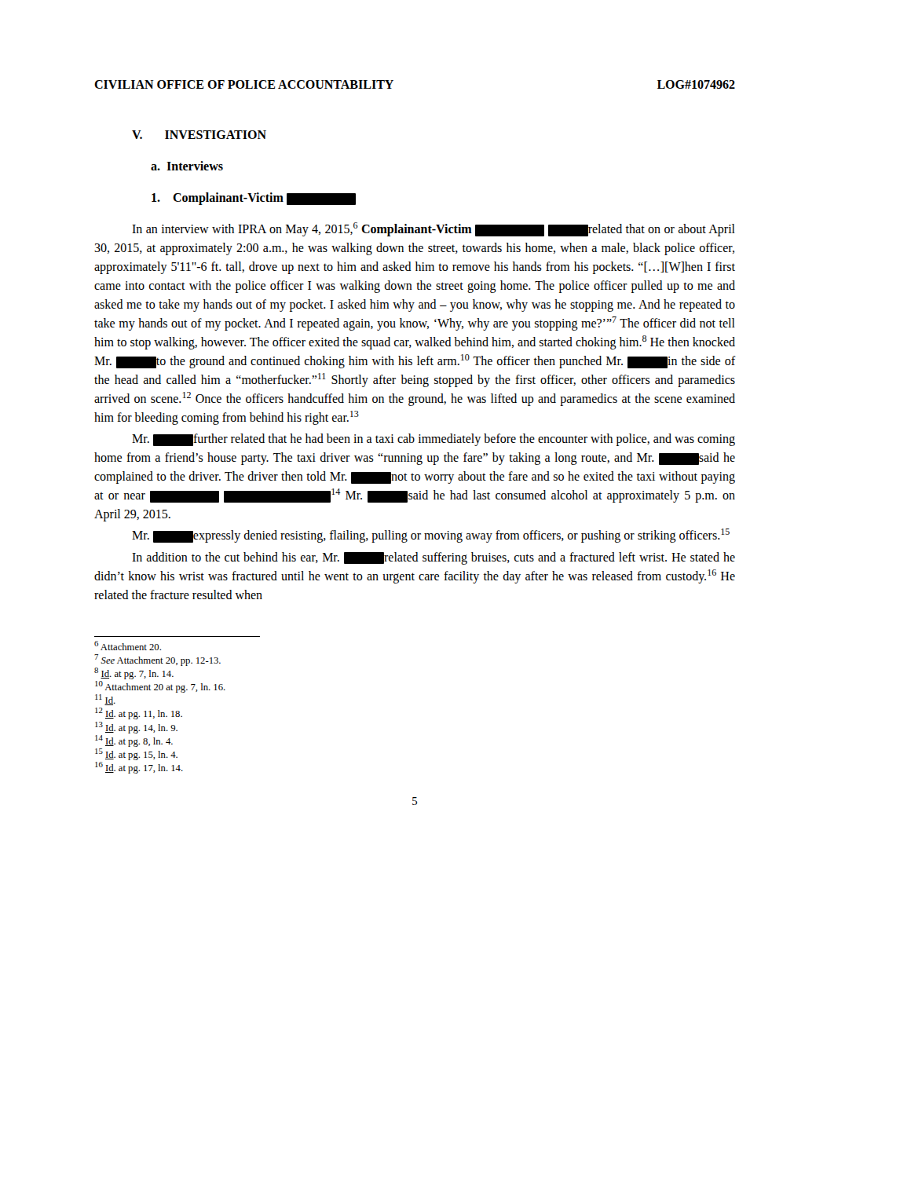CIVILIAN OFFICE OF POLICE ACCOUNTABILITY LOG#1074962
V. INVESTIGATION
a. Interviews
1. Complainant-Victim
In an interview with IPRA on May 4, 2015,6 Complainant-Victim related that on or about April 30, 2015, at approximately 2:00 a.m., he was walking down the street, towards his home, when a male, black police officer, approximately 5'11"-6 ft. tall, drove up next to him and asked him to remove his hands from his pockets. “[…][W]hen I first came into contact with the police officer I was walking down the street going home. The police officer pulled up to me and asked me to take my hands out of my pocket. I asked him why and – you know, why was he stopping me. And he repeated to take my hands out of my pocket. And I repeated again, you know, ‘Why, why are you stopping me?’”7 The officer did not tell him to stop walking, however. The officer exited the squad car, walked behind him, and started choking him.8 He then knocked Mr. to the ground and continued choking him with his left arm.10 The officer then punched Mr. in the side of the head and called him a “motherfucker.”11 Shortly after being stopped by the first officer, other officers and paramedics arrived on scene.12 Once the officers handcuffed him on the ground, he was lifted up and paramedics at the scene examined him for bleeding coming from behind his right ear.13
Mr. further related that he had been in a taxi cab immediately before the encounter with police, and was coming home from a friend’s house party. The taxi driver was “running up the fare” by taking a long route, and Mr. said he complained to the driver. The driver then told Mr. not to worry about the fare and so he exited the taxi without paying at or near 14 Mr. said he had last consumed alcohol at approximately 5 p.m. on April 29, 2015.
Mr. expressly denied resisting, flailing, pulling or moving away from officers, or pushing or striking officers.15
In addition to the cut behind his ear, Mr. related suffering bruises, cuts and a fractured left wrist. He stated he didn’t know his wrist was fractured until he went to an urgent care facility the day after he was released from custody.16 He related the fracture resulted when
6 Attachment 20.
7 See Attachment 20, pp. 12-13.
8 Id. at pg. 7, ln. 14.
10 Attachment 20 at pg. 7, ln. 16.
11 Id.
12 Id. at pg. 11, ln. 18.
13 Id. at pg. 14, ln. 9.
14 Id. at pg. 8, ln. 4.
15 Id. at pg. 15, ln. 4.
16 Id. at pg. 17, ln. 14.
5